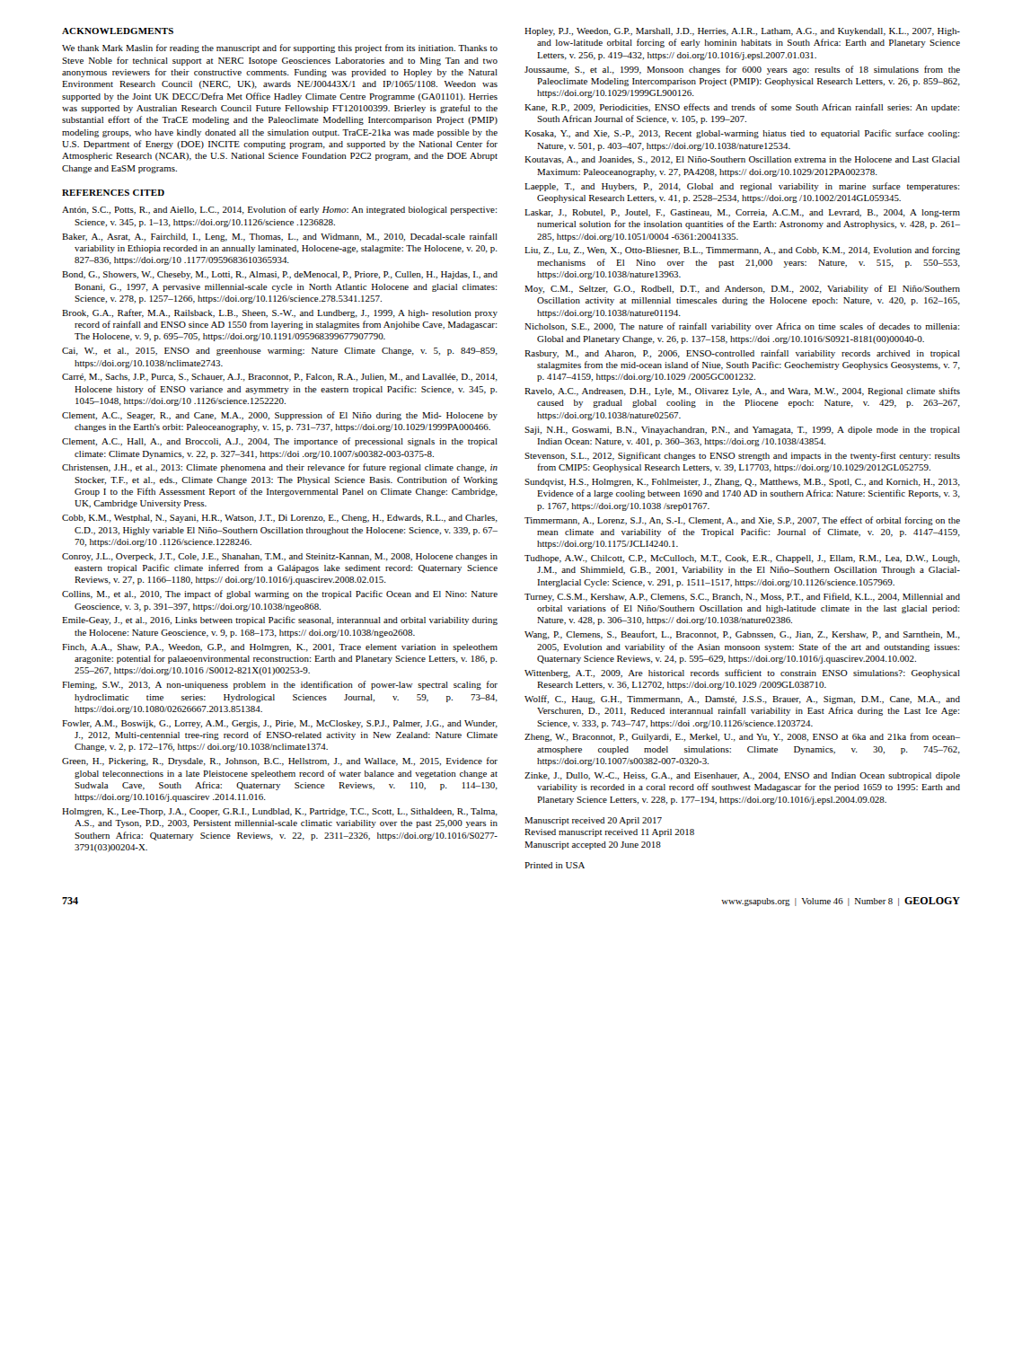ACKNOWLEDGMENTS
We thank Mark Maslin for reading the manuscript and for supporting this project from its initiation. Thanks to Steve Noble for technical support at NERC Isotope Geosciences Laboratories and to Ming Tan and two anonymous reviewers for their constructive comments. Funding was provided to Hopley by the Natural Environment Research Council (NERC, UK), awards NE/J00443X/1 and IP/1065/1108. Weedon was supported by the Joint UK DECC/Defra Met Office Hadley Climate Centre Programme (GA01101). Herries was supported by Australian Research Council Future Fellowship FT120100399. Brierley is grateful to the substantial effort of the TraCE modeling and the Paleoclimate Modelling Intercomparison Project (PMIP) modeling groups, who have kindly donated all the simulation output. TraCE-21ka was made possible by the U.S. Department of Energy (DOE) INCITE computing program, and supported by the National Center for Atmospheric Research (NCAR), the U.S. National Science Foundation P2C2 program, and the DOE Abrupt Change and EaSM programs.
REFERENCES CITED
Antón, S.C., Potts, R., and Aiello, L.C., 2014, Evolution of early Homo: An integrated biological perspective: Science, v. 345, p. 1–13, https://doi.org/10.1126/science .1236828.
Baker, A., Asrat, A., Fairchild, I., Leng, M., Thomas, L., and Widmann, M., 2010, Decadal-scale rainfall variability in Ethiopia recorded in an annually laminated, Holocene-age, stalagmite: The Holocene, v. 20, p. 827–836, https://doi.org/10 .1177/0959683610365934.
Bond, G., Showers, W., Cheseby, M., Lotti, R., Almasi, P., deMenocal, P., Priore, P., Cullen, H., Hajdas, I., and Bonani, G., 1997, A pervasive millennial-scale cycle in North Atlantic Holocene and glacial climates: Science, v. 278, p. 1257–1266, https://doi.org/10.1126/science.278.5341.1257.
Brook, G.A., Rafter, M.A., Railsback, L.B., Sheen, S.-W., and Lundberg, J., 1999, A high- resolution proxy record of rainfall and ENSO since AD 1550 from layering in stalagmites from Anjohibe Cave, Madagascar: The Holocene, v. 9, p. 695–705, https://doi.org/10.1191/095968399677907790.
Cai, W., et al., 2015, ENSO and greenhouse warming: Nature Climate Change, v. 5, p. 849–859, https://doi.org/10.1038/nclimate2743.
Carré, M., Sachs, J.P., Purca, S., Schauer, A.J., Braconnot, P., Falcon, R.A., Julien, M., and Lavallée, D., 2014, Holocene history of ENSO variance and asymmetry in the eastern tropical Pacific: Science, v. 345, p. 1045–1048, https://doi.org/10 .1126/science.1252220.
Clement, A.C., Seager, R., and Cane, M.A., 2000, Suppression of El Niño during the Mid- Holocene by changes in the Earth's orbit: Paleoceanography, v. 15, p. 731–737, https://doi.org/10.1029/1999PA000466.
Clement, A.C., Hall, A., and Broccoli, A.J., 2004, The importance of precessional signals in the tropical climate: Climate Dynamics, v. 22, p. 327–341, https://doi .org/10.1007/s00382-003-0375-8.
Christensen, J.H., et al., 2013: Climate phenomena and their relevance for future regional climate change, in Stocker, T.F., et al., eds., Climate Change 2013: The Physical Science Basis. Contribution of Working Group I to the Fifth Assessment Report of the Intergovernmental Panel on Climate Change: Cambridge, UK, Cambridge University Press.
Cobb, K.M., Westphal, N., Sayani, H.R., Watson, J.T., Di Lorenzo, E., Cheng, H., Edwards, R.L., and Charles, C.D., 2013, Highly variable El Niño–Southern Oscillation throughout the Holocene: Science, v. 339, p. 67–70, https://doi.org/10 .1126/science.1228246.
Conroy, J.L., Overpeck, J.T., Cole, J.E., Shanahan, T.M., and Steinitz-Kannan, M., 2008, Holocene changes in eastern tropical Pacific climate inferred from a Galápagos lake sediment record: Quaternary Science Reviews, v. 27, p. 1166–1180, https:// doi.org/10.1016/j.quascirev.2008.02.015.
Collins, M., et al., 2010, The impact of global warming on the tropical Pacific Ocean and El Nino: Nature Geoscience, v. 3, p. 391–397, https://doi.org/10.1038/ngeo868.
Emile-Geay, J., et al., 2016, Links between tropical Pacific seasonal, interannual and orbital variability during the Holocene: Nature Geoscience, v. 9, p. 168–173, https:// doi.org/10.1038/ngeo2608.
Finch, A.A., Shaw, P.A., Weedon, G.P., and Holmgren, K., 2001, Trace element variation in speleothem aragonite: potential for palaeoenvironmental reconstruction: Earth and Planetary Science Letters, v. 186, p. 255–267, https://doi.org/10.1016 /S0012-821X(01)00253-9.
Fleming, S.W., 2013, A non-uniqueness problem in the identification of power-law spectral scaling for hydroclimatic time series: Hydrological Sciences Journal, v. 59, p. 73–84, https://doi.org/10.1080/02626667.2013.851384.
Fowler, A.M., Boswijk, G., Lorrey, A.M., Gergis, J., Pirie, M., McCloskey, S.P.J., Palmer, J.G., and Wunder, J., 2012, Multi-centennial tree-ring record of ENSO-related activity in New Zealand: Nature Climate Change, v. 2, p. 172–176, https:// doi.org/10.1038/nclimate1374.
Green, H., Pickering, R., Drysdale, R., Johnson, B.C., Hellstrom, J., and Wallace, M., 2015, Evidence for global teleconnections in a late Pleistocene speleothem record of water balance and vegetation change at Sudwala Cave, South Africa: Quaternary Science Reviews, v. 110, p. 114–130, https://doi.org/10.1016/j.quascirev .2014.11.016.
Holmgren, K., Lee-Thorp, J.A., Cooper, G.R.I., Lundblad, K., Partridge, T.C., Scott, L., Sithaldeen, R., Talma, A.S., and Tyson, P.D., 2003, Persistent millennial-scale climatic variability over the past 25,000 years in Southern Africa: Quaternary Science Reviews, v. 22, p. 2311–2326, https://doi.org/10.1016/S0277-3791(03)00204-X.
Hopley, P.J., Weedon, G.P., Marshall, J.D., Herries, A.I.R., Latham, A.G., and Kuykendall, K.L., 2007, High- and low-latitude orbital forcing of early hominin habitats in South Africa: Earth and Planetary Science Letters, v. 256, p. 419–432, https:// doi.org/10.1016/j.epsl.2007.01.031.
Joussaume, S., et al., 1999, Monsoon changes for 6000 years ago: results of 18 simulations from the Paleoclimate Modeling Intercomparison Project (PMIP): Geophysical Research Letters, v. 26, p. 859–862, https://doi.org/10.1029/1999GL900126.
Kane, R.P., 2009, Periodicities, ENSO effects and trends of some South African rainfall series: An update: South African Journal of Science, v. 105, p. 199–207.
Kosaka, Y., and Xie, S.-P., 2013, Recent global-warming hiatus tied to equatorial Pacific surface cooling: Nature, v. 501, p. 403–407, https://doi.org/10.1038/nature12534.
Koutavas, A., and Joanides, S., 2012, El Niño-Southern Oscillation extrema in the Holocene and Last Glacial Maximum: Paleoceanography, v. 27, PA4208, https:// doi.org/10.1029/2012PA002378.
Laepple, T., and Huybers, P., 2014, Global and regional variability in marine surface temperatures: Geophysical Research Letters, v. 41, p. 2528–2534, https://doi.org /10.1002/2014GL059345.
Laskar, J., Robutel, P., Joutel, F., Gastineau, M., Correia, A.C.M., and Levrard, B., 2004, A long-term numerical solution for the insolation quantities of the Earth: Astronomy and Astrophysics, v. 428, p. 261–285, https://doi.org/10.1051/0004 -6361:20041335.
Liu, Z., Lu, Z., Wen, X., Otto-Bliesner, B.L., Timmermann, A., and Cobb, K.M., 2014, Evolution and forcing mechanisms of El Nino over the past 21,000 years: Nature, v. 515, p. 550–553, https://doi.org/10.1038/nature13963.
Moy, C.M., Seltzer, G.O., Rodbell, D.T., and Anderson, D.M., 2002, Variability of El Niño/Southern Oscillation activity at millennial timescales during the Holocene epoch: Nature, v. 420, p. 162–165, https://doi.org/10.1038/nature01194.
Nicholson, S.E., 2000, The nature of rainfall variability over Africa on time scales of decades to millenia: Global and Planetary Change, v. 26, p. 137–158, https://doi .org/10.1016/S0921-8181(00)00040-0.
Rasbury, M., and Aharon, P., 2006, ENSO-controlled rainfall variability records archived in tropical stalagmites from the mid-ocean island of Niue, South Pacific: Geochemistry Geophysics Geosystems, v. 7, p. 4147–4159, https://doi.org/10.1029 /2005GC001232.
Ravelo, A.C., Andreasen, D.H., Lyle, M., Olivarez Lyle, A., and Wara, M.W., 2004, Regional climate shifts caused by gradual global cooling in the Pliocene epoch: Nature, v. 429, p. 263–267, https://doi.org/10.1038/nature02567.
Saji, N.H., Goswami, B.N., Vinayachandran, P.N., and Yamagata, T., 1999, A dipole mode in the tropical Indian Ocean: Nature, v. 401, p. 360–363, https://doi.org /10.1038/43854.
Stevenson, S.L., 2012, Significant changes to ENSO strength and impacts in the twenty-first century: results from CMIP5: Geophysical Research Letters, v. 39, L17703, https://doi.org/10.1029/2012GL052759.
Sundqvist, H.S., Holmgren, K., Fohlmeister, J., Zhang, Q., Matthews, M.B., Spotl, C., and Kornich, H., 2013, Evidence of a large cooling between 1690 and 1740 AD in southern Africa: Nature: Scientific Reports, v. 3, p. 1767, https://doi.org/10.1038 /srep01767.
Timmermann, A., Lorenz, S.J., An, S.-I., Clement, A., and Xie, S.P., 2007, The effect of orbital forcing on the mean climate and variability of the Tropical Pacific: Journal of Climate, v. 20, p. 4147–4159, https://doi.org/10.1175/JCLI4240.1.
Tudhope, A.W., Chilcott, C.P., McCulloch, M.T., Cook, E.R., Chappell, J., Ellam, R.M., Lea, D.W., Lough, J.M., and Shimmield, G.B., 2001, Variability in the El Niño–Southern Oscillation Through a Glacial-Interglacial Cycle: Science, v. 291, p. 1511–1517, https://doi.org/10.1126/science.1057969.
Turney, C.S.M., Kershaw, A.P., Clemens, S.C., Branch, N., Moss, P.T., and Fifield, K.L., 2004, Millennial and orbital variations of El Niño/Southern Oscillation and high-latitude climate in the last glacial period: Nature, v. 428, p. 306–310, https:// doi.org/10.1038/nature02386.
Wang, P., Clemens, S., Beaufort, L., Braconnot, P., Gabnssen, G., Jian, Z., Kershaw, P., and Sarnthein, M., 2005, Evolution and variability of the Asian monsoon system: State of the art and outstanding issues: Quaternary Science Reviews, v. 24, p. 595–629, https://doi.org/10.1016/j.quascirev.2004.10.002.
Wittenberg, A.T., 2009, Are historical records sufficient to constrain ENSO simulations?: Geophysical Research Letters, v. 36, L12702, https://doi.org/10.1029 /2009GL038710.
Wolff, C., Haug, G.H., Timmermann, A., Damsté, J.S.S., Brauer, A., Sigman, D.M., Cane, M.A., and Verschuren, D., 2011, Reduced interannual rainfall variability in East Africa during the Last Ice Age: Science, v. 333, p. 743–747, https://doi .org/10.1126/science.1203724.
Zheng, W., Braconnot, P., Guilyardi, E., Merkel, U., and Yu, Y., 2008, ENSO at 6ka and 21ka from ocean–atmosphere coupled model simulations: Climate Dynamics, v. 30, p. 745–762, https://doi.org/10.1007/s00382-007-0320-3.
Zinke, J., Dullo, W.-C., Heiss, G.A., and Eisenhauer, A., 2004, ENSO and Indian Ocean subtropical dipole variability is recorded in a coral record off southwest Madagascar for the period 1659 to 1995: Earth and Planetary Science Letters, v. 228, p. 177–194, https://doi.org/10.1016/j.epsl.2004.09.028.
Manuscript received 20 April 2017
Revised manuscript received 11 April 2018
Manuscript accepted 20 June 2018
Printed in USA
734
www.gsapubs.org | Volume 46 | Number 8 | GEOLOGY